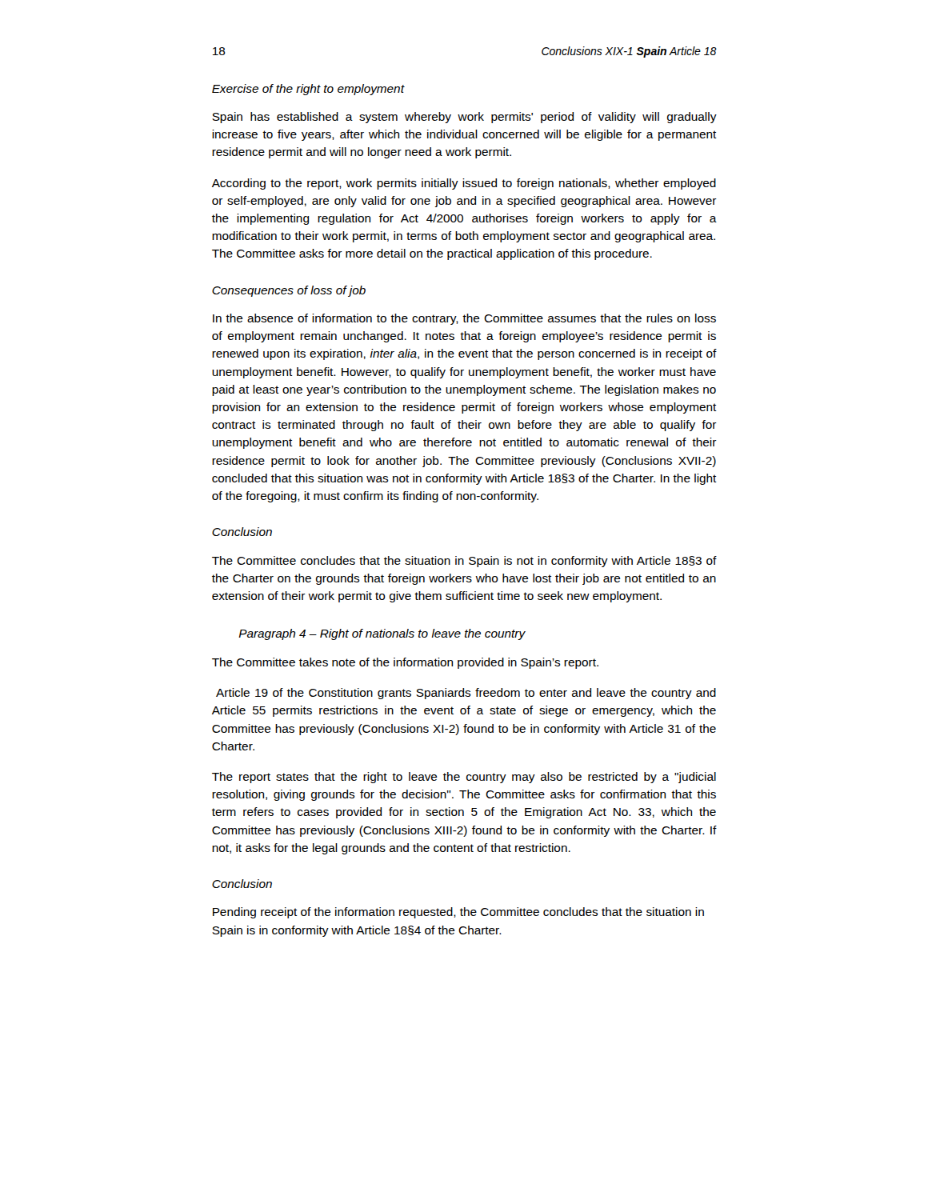18 Conclusions XIX-1 Spain Article 18
Exercise of the right to employment
Spain has established a system whereby work permits' period of validity will gradually increase to five years, after which the individual concerned will be eligible for a permanent residence permit and will no longer need a work permit.
According to the report, work permits initially issued to foreign nationals, whether employed or self-employed, are only valid for one job and in a specified geographical area. However the implementing regulation for Act 4/2000 authorises foreign workers to apply for a modification to their work permit, in terms of both employment sector and geographical area. The Committee asks for more detail on the practical application of this procedure.
Consequences of loss of job
In the absence of information to the contrary, the Committee assumes that the rules on loss of employment remain unchanged. It notes that a foreign employee’s residence permit is renewed upon its expiration, inter alia, in the event that the person concerned is in receipt of unemployment benefit. However, to qualify for unemployment benefit, the worker must have paid at least one year’s contribution to the unemployment scheme. The legislation makes no provision for an extension to the residence permit of foreign workers whose employment contract is terminated through no fault of their own before they are able to qualify for unemployment benefit and who are therefore not entitled to automatic renewal of their residence permit to look for another job. The Committee previously (Conclusions XVII-2) concluded that this situation was not in conformity with Article 18§3 of the Charter. In the light of the foregoing, it must confirm its finding of non-conformity.
Conclusion
The Committee concludes that the situation in Spain is not in conformity with Article 18§3 of the Charter on the grounds that foreign workers who have lost their job are not entitled to an extension of their work permit to give them sufficient time to seek new employment.
Paragraph 4 – Right of nationals to leave the country
The Committee takes note of the information provided in Spain’s report.
Article 19 of the Constitution grants Spaniards freedom to enter and leave the country and Article 55 permits restrictions in the event of a state of siege or emergency, which the Committee has previously (Conclusions XI-2) found to be in conformity with Article 31 of the Charter.
The report states that the right to leave the country may also be restricted by a "judicial resolution, giving grounds for the decision". The Committee asks for confirmation that this term refers to cases provided for in section 5 of the Emigration Act No. 33, which the Committee has previously (Conclusions XIII-2) found to be in conformity with the Charter. If not, it asks for the legal grounds and the content of that restriction.
Conclusion
Pending receipt of the information requested, the Committee concludes that the situation in Spain is in conformity with Article 18§4 of the Charter.